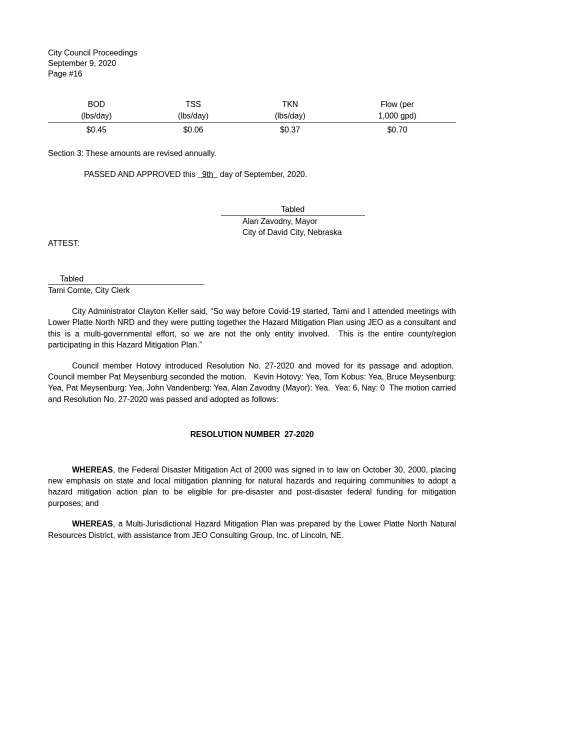City Council Proceedings
September 9, 2020
Page #16
| BOD | TSS | TKN | Flow (per |
| --- | --- | --- | --- |
| (lbs/day) | (lbs/day) | (lbs/day) | 1,000 gpd) |
| $0.45 | $0.06 | $0.37 | $0.70 |
Section 3: These amounts are revised annually.
PASSED AND APPROVED this 9th day of September, 2020.
Tabled
Alan Zavodny, Mayor
City of David City, Nebraska
ATTEST:
Tabled
Tami Comte, City Clerk
City Administrator Clayton Keller said, “So way before Covid-19 started, Tami and I attended meetings with Lower Platte North NRD and they were putting together the Hazard Mitigation Plan using JEO as a consultant and this is a multi-governmental effort, so we are not the only entity involved. This is the entire county/region participating in this Hazard Mitigation Plan.”
Council member Hotovy introduced Resolution No. 27-2020 and moved for its passage and adoption. Council member Pat Meysenburg seconded the motion. Kevin Hotovy: Yea, Tom Kobus: Yea, Bruce Meysenburg: Yea, Pat Meysenburg: Yea, John Vandenberg: Yea, Alan Zavodny (Mayor): Yea. Yea: 6, Nay: 0 The motion carried and Resolution No. 27-2020 was passed and adopted as follows:
RESOLUTION NUMBER 27-2020
WHEREAS, the Federal Disaster Mitigation Act of 2000 was signed in to law on October 30, 2000, placing new emphasis on state and local mitigation planning for natural hazards and requiring communities to adopt a hazard mitigation action plan to be eligible for pre-disaster and post-disaster federal funding for mitigation purposes; and
WHEREAS, a Multi-Jurisdictional Hazard Mitigation Plan was prepared by the Lower Platte North Natural Resources District, with assistance from JEO Consulting Group, Inc. of Lincoln, NE.